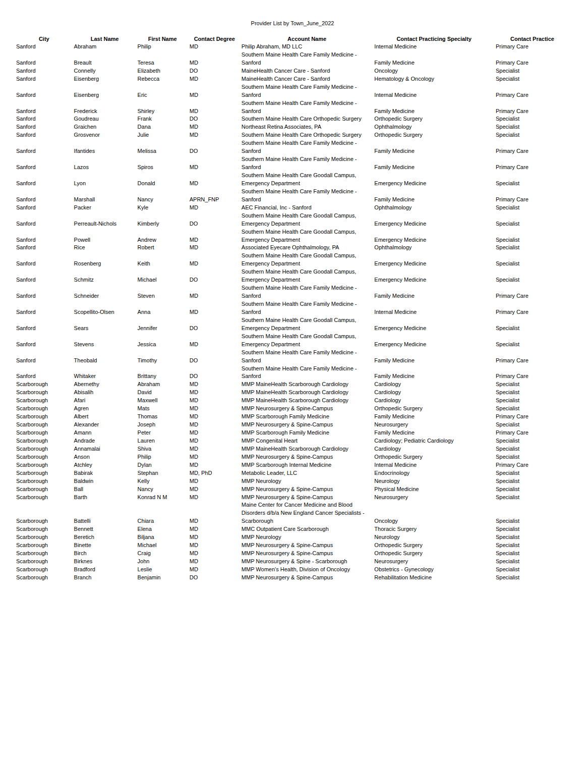Provider List by Town_June_2022
| City | Last Name | First Name | Contact Degree | Account Name | Contact Practicing Specialty | Contact Practice |
| --- | --- | --- | --- | --- | --- | --- |
| Sanford | Abraham | Philip | MD | Philip Abraham, MD LLC | Internal Medicine | Primary Care |
| Sanford | Breault | Teresa | MD | Southern Maine Health Care Family Medicine - Sanford | Family Medicine | Primary Care |
| Sanford | Connelly | Elizabeth | DO | MaineHealth Cancer Care - Sanford | Oncology | Specialist |
| Sanford | Eisenberg | Rebecca | MD | MaineHealth Cancer Care - Sanford | Hematology & Oncology | Specialist |
| Sanford | Eisenberg | Eric | MD | Southern Maine Health Care Family Medicine - Sanford | Internal Medicine | Primary Care |
| Sanford | Frederick | Shirley | MD | Southern Maine Health Care Family Medicine - Sanford | Family Medicine | Primary Care |
| Sanford | Goudreau | Frank | DO | Southern Maine Health Care Orthopedic Surgery | Orthopedic Surgery | Specialist |
| Sanford | Graichen | Dana | MD | Northeast Retina Associates, PA | Ophthalmology | Specialist |
| Sanford | Grosvenor | Julie | MD | Southern Maine Health Care Orthopedic Surgery | Orthopedic Surgery | Specialist |
| Sanford | Ifantides | Melissa | DO | Southern Maine Health Care Family Medicine - Sanford | Family Medicine | Primary Care |
| Sanford | Lazos | Spiros | MD | Southern Maine Health Care Family Medicine - Sanford | Family Medicine | Primary Care |
| Sanford | Lyon | Donald | MD | Southern Maine Health Care Goodall Campus, Emergency Department | Emergency Medicine | Specialist |
| Sanford | Marshall | Nancy | APRN_FNP | Southern Maine Health Care Family Medicine - Sanford | Family Medicine | Primary Care |
| Sanford | Packer | Kyle | MD | AEC Financial, Inc - Sanford | Ophthalmology | Specialist |
| Sanford | Perreault-Nichols | Kimberly | DO | Southern Maine Health Care Goodall Campus, Emergency Department | Emergency Medicine | Specialist |
| Sanford | Powell | Andrew | MD | Southern Maine Health Care Goodall Campus, Emergency Department | Emergency Medicine | Specialist |
| Sanford | Rice | Robert | MD | Associated Eyecare Ophthalmology, PA | Ophthalmology | Specialist |
| Sanford | Rosenberg | Keith | MD | Southern Maine Health Care Goodall Campus, Emergency Department | Emergency Medicine | Specialist |
| Sanford | Schmitz | Michael | DO | Southern Maine Health Care Goodall Campus, Emergency Department | Emergency Medicine | Specialist |
| Sanford | Schneider | Steven | MD | Southern Maine Health Care Family Medicine - Sanford | Family Medicine | Primary Care |
| Sanford | Scopellito-Olsen | Anna | MD | Southern Maine Health Care Family Medicine - Sanford | Internal Medicine | Primary Care |
| Sanford | Sears | Jennifer | DO | Southern Maine Health Care Goodall Campus, Emergency Department | Emergency Medicine | Specialist |
| Sanford | Stevens | Jessica | MD | Southern Maine Health Care Goodall Campus, Emergency Department | Emergency Medicine | Specialist |
| Sanford | Theobald | Timothy | DO | Southern Maine Health Care Family Medicine - Sanford | Family Medicine | Primary Care |
| Sanford | Whitaker | Brittany | DO | Southern Maine Health Care Family Medicine - Sanford | Family Medicine | Primary Care |
| Scarborough | Abernethy | Abraham | MD | MMP MaineHealth Scarborough Cardiology | Cardiology | Specialist |
| Scarborough | Abisalih | David | MD | MMP MaineHealth Scarborough Cardiology | Cardiology | Specialist |
| Scarborough | Afari | Maxwell | MD | MMP MaineHealth Scarborough Cardiology | Cardiology | Specialist |
| Scarborough | Agren | Mats | MD | MMP Neurosurgery & Spine-Campus | Orthopedic Surgery | Specialist |
| Scarborough | Albert | Thomas | MD | MMP Scarborough Family Medicine | Family Medicine | Primary Care |
| Scarborough | Alexander | Joseph | MD | MMP Neurosurgery & Spine-Campus | Neurosurgery | Specialist |
| Scarborough | Amann | Peter | MD | MMP Scarborough Family Medicine | Family Medicine | Primary Care |
| Scarborough | Andrade | Lauren | MD | MMP Congenital Heart | Cardiology; Pediatric Cardiology | Specialist |
| Scarborough | Annamalai | Shiva | MD | MMP MaineHealth Scarborough Cardiology | Cardiology | Specialist |
| Scarborough | Anson | Philip | MD | MMP Neurosurgery & Spine-Campus | Orthopedic Surgery | Specialist |
| Scarborough | Atchley | Dylan | MD | MMP Scarborough Internal Medicine | Internal Medicine | Primary Care |
| Scarborough | Babirak | Stephan | MD, PhD | Metabolic Leader, LLC | Endocrinology | Specialist |
| Scarborough | Baldwin | Kelly | MD | MMP Neurology | Neurology | Specialist |
| Scarborough | Ball | Nancy | MD | MMP Neurosurgery & Spine-Campus | Physical Medicine | Specialist |
| Scarborough | Barth | Konrad N M | MD | MMP Neurosurgery & Spine-Campus | Neurosurgery | Specialist |
| Scarborough | Battelli | Chiara | MD | Maine Center for Cancer Medicine and Blood Disorders d/b/a New England Cancer Specialists - Scarborough | Oncology | Specialist |
| Scarborough | Bennett | Elena | MD | MMC Outpatient Care Scarborough | Thoracic Surgery | Specialist |
| Scarborough | Beretich | Biljana | MD | MMP Neurology | Neurology | Specialist |
| Scarborough | Binette | Michael | MD | MMP Neurosurgery & Spine-Campus | Orthopedic Surgery | Specialist |
| Scarborough | Birch | Craig | MD | MMP Neurosurgery & Spine-Campus | Orthopedic Surgery | Specialist |
| Scarborough | Birknes | John | MD | MMP Neurosurgery & Spine - Scarborough | Neurosurgery | Specialist |
| Scarborough | Bradford | Leslie | MD | MMP Women's Health, Division of Oncology | Obstetrics - Gynecology | Specialist |
| Scarborough | Branch | Benjamin | DO | MMP Neurosurgery & Spine-Campus | Rehabilitation Medicine | Specialist |